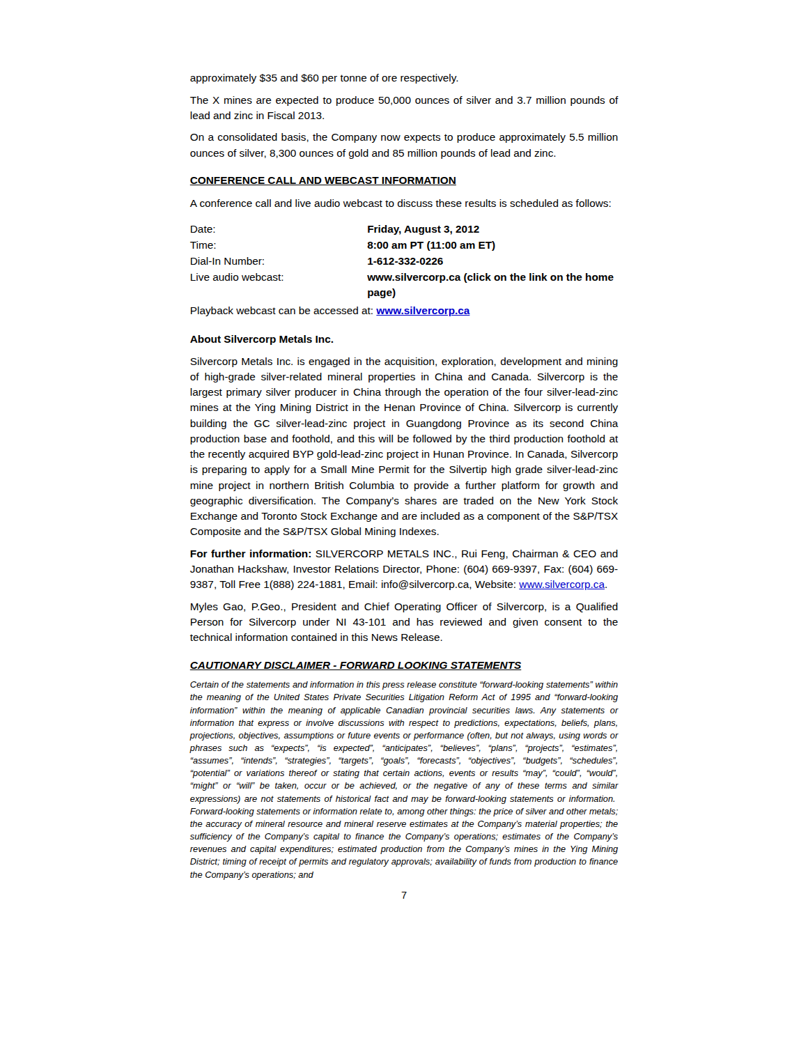approximately $35 and $60 per tonne of ore respectively.
The X mines are expected to produce 50,000 ounces of silver and 3.7 million pounds of lead and zinc in Fiscal 2013.
On a consolidated basis, the Company now expects to produce approximately 5.5 million ounces of silver, 8,300 ounces of gold and 85 million pounds of lead and zinc.
CONFERENCE CALL AND WEBCAST INFORMATION
A conference call and live audio webcast to discuss these results is scheduled as follows:
| Date: | Friday, August 3, 2012 |
| Time: | 8:00 am PT (11:00 am ET) |
| Dial-In Number: | 1-612-332-0226 |
| Live audio webcast: | www.silvercorp.ca (click on the link on the home page) |
Playback webcast can be accessed at: www.silvercorp.ca
About Silvercorp Metals Inc.
Silvercorp Metals Inc. is engaged in the acquisition, exploration, development and mining of high-grade silver-related mineral properties in China and Canada. Silvercorp is the largest primary silver producer in China through the operation of the four silver-lead-zinc mines at the Ying Mining District in the Henan Province of China. Silvercorp is currently building the GC silver-lead-zinc project in Guangdong Province as its second China production base and foothold, and this will be followed by the third production foothold at the recently acquired BYP gold-lead-zinc project in Hunan Province. In Canada, Silvercorp is preparing to apply for a Small Mine Permit for the Silvertip high grade silver-lead-zinc mine project in northern British Columbia to provide a further platform for growth and geographic diversification. The Company’s shares are traded on the New York Stock Exchange and Toronto Stock Exchange and are included as a component of the S&P/TSX Composite and the S&P/TSX Global Mining Indexes.
For further information: SILVERCORP METALS INC., Rui Feng, Chairman & CEO and Jonathan Hackshaw, Investor Relations Director, Phone: (604) 669-9397, Fax: (604) 669-9387, Toll Free 1(888) 224-1881, Email: info@silvercorp.ca, Website: www.silvercorp.ca.
Myles Gao, P.Geo., President and Chief Operating Officer of Silvercorp, is a Qualified Person for Silvercorp under NI 43-101 and has reviewed and given consent to the technical information contained in this News Release.
CAUTIONARY DISCLAIMER - FORWARD LOOKING STATEMENTS
Certain of the statements and information in this press release constitute “forward-looking statements” within the meaning of the United States Private Securities Litigation Reform Act of 1995 and “forward-looking information” within the meaning of applicable Canadian provincial securities laws. Any statements or information that express or involve discussions with respect to predictions, expectations, beliefs, plans, projections, objectives, assumptions or future events or performance (often, but not always, using words or phrases such as “expects”, “is expected”, “anticipates”, “believes”, “plans”, “projects”, “estimates”, “assumes”, “intends”, “strategies”, “targets”, “goals”, “forecasts”, “objectives”, “budgets”, “schedules”, “potential” or variations thereof or stating that certain actions, events or results “may”, “could”, “would”, “might” or “will” be taken, occur or be achieved, or the negative of any of these terms and similar expressions) are not statements of historical fact and may be forward-looking statements or information. Forward-looking statements or information relate to, among other things: the price of silver and other metals; the accuracy of mineral resource and mineral reserve estimates at the Company’s material properties; the sufficiency of the Company’s capital to finance the Company’s operations; estimates of the Company’s revenues and capital expenditures; estimated production from the Company’s mines in the Ying Mining District; timing of receipt of permits and regulatory approvals; availability of funds from production to finance the Company’s operations; and
7